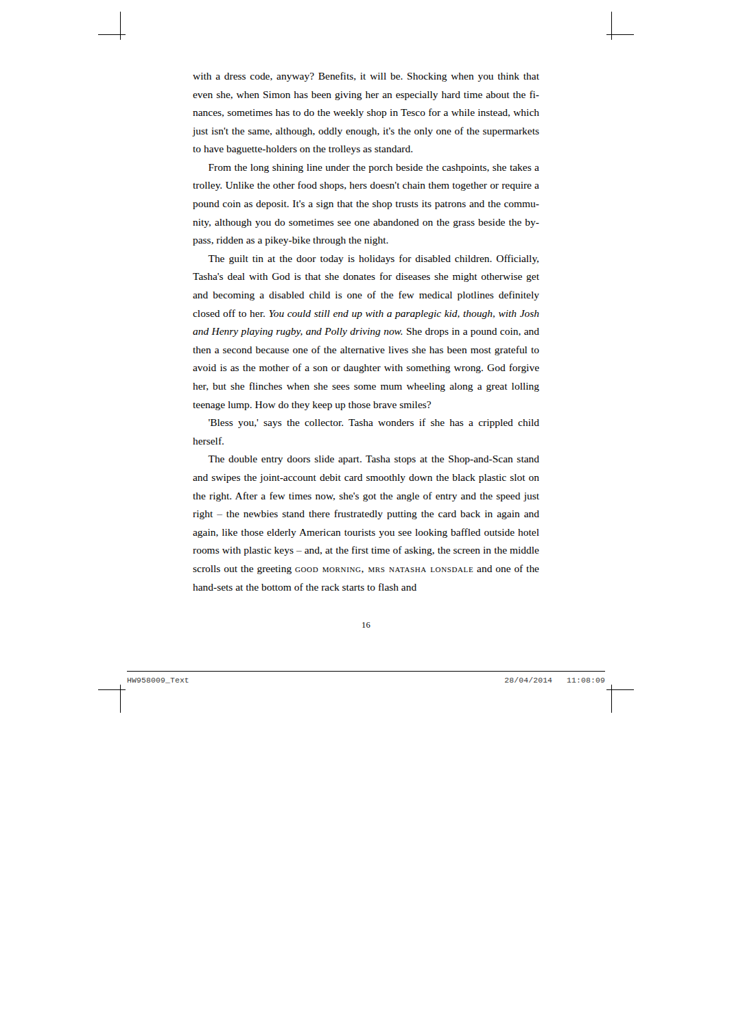with a dress code, anyway? Benefits, it will be. Shocking when you think that even she, when Simon has been giving her an especially hard time about the finances, sometimes has to do the weekly shop in Tesco for a while instead, which just isn't the same, although, oddly enough, it's the only one of the supermarkets to have baguette-holders on the trolleys as standard.
From the long shining line under the porch beside the cashpoints, she takes a trolley. Unlike the other food shops, hers doesn't chain them together or require a pound coin as deposit. It's a sign that the shop trusts its patrons and the community, although you do sometimes see one abandoned on the grass beside the bypass, ridden as a pikey-bike through the night.
The guilt tin at the door today is holidays for disabled children. Officially, Tasha's deal with God is that she donates for diseases she might otherwise get and becoming a disabled child is one of the few medical plotlines definitely closed off to her. You could still end up with a paraplegic kid, though, with Josh and Henry playing rugby, and Polly driving now. She drops in a pound coin, and then a second because one of the alternative lives she has been most grateful to avoid is as the mother of a son or daughter with something wrong. God forgive her, but she flinches when she sees some mum wheeling along a great lolling teenage lump. How do they keep up those brave smiles?
'Bless you,' says the collector. Tasha wonders if she has a crippled child herself.
The double entry doors slide apart. Tasha stops at the Shop-and-Scan stand and swipes the joint-account debit card smoothly down the black plastic slot on the right. After a few times now, she's got the angle of entry and the speed just right – the newbies stand there frustratedly putting the card back in again and again, like those elderly American tourists you see looking baffled outside hotel rooms with plastic keys – and, at the first time of asking, the screen in the middle scrolls out the greeting good morning, mrs natasha lonsdale and one of the hand-sets at the bottom of the rack starts to flash and
16
HW958009_Text 28/04/2014 11:08:09